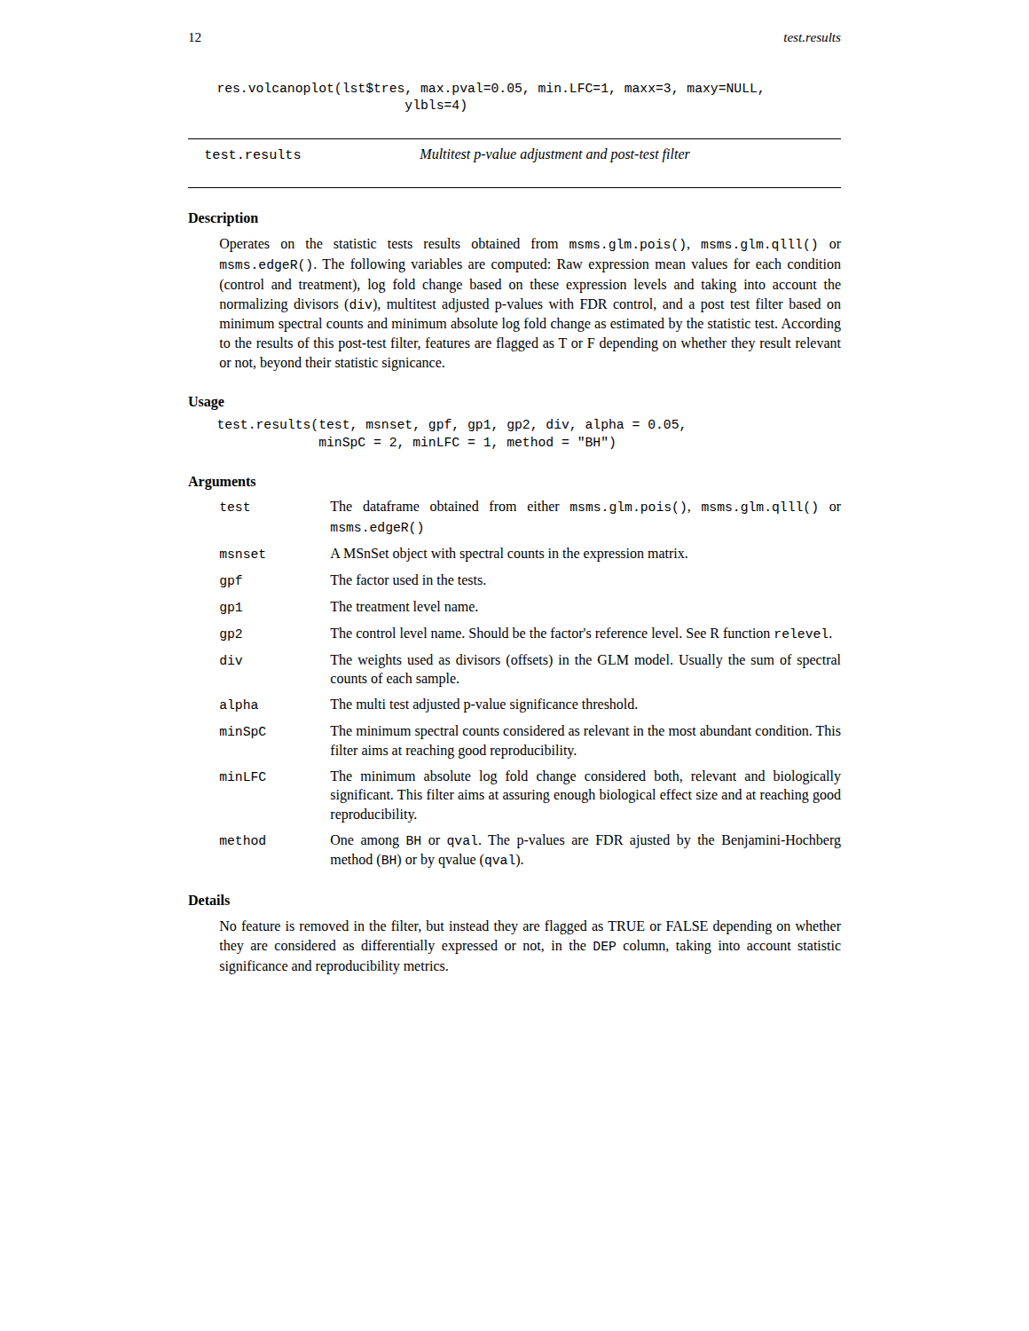12 test.results
res.volcanoplot(lst$tres, max.pval=0.05, min.LFC=1, maxx=3, maxy=NULL,
                        ylbls=4)
test.results Multitest p-value adjustment and post-test filter
Description
Operates on the statistic tests results obtained from msms.glm.pois(), msms.glm.qlll() or msms.edgeR(). The following variables are computed: Raw expression mean values for each condition (control and treatment), log fold change based on these expression levels and taking into account the normalizing divisors (div), multitest adjusted p-values with FDR control, and a post test filter based on minimum spectral counts and minimum absolute log fold change as estimated by the statistic test. According to the results of this post-test filter, features are flagged as T or F depending on whether they result relevant or not, beyond their statistic signicance.
Usage
test.results(test, msnset, gpf, gp1, gp2, div, alpha = 0.05,
             minSpC = 2, minLFC = 1, method = "BH")
Arguments
test
The dataframe obtained from either msms.glm.pois(), msms.glm.qlll() or msms.edgeR()
msnset
A MSnSet object with spectral counts in the expression matrix.
gpf
The factor used in the tests.
gp1
The treatment level name.
gp2
The control level name. Should be the factor's reference level. See R function relevel.
div
The weights used as divisors (offsets) in the GLM model. Usually the sum of spectral counts of each sample.
alpha
The multi test adjusted p-value significance threshold.
minSpC
The minimum spectral counts considered as relevant in the most abundant condition. This filter aims at reaching good reproducibility.
minLFC
The minimum absolute log fold change considered both, relevant and biologically significant. This filter aims at assuring enough biological effect size and at reaching good reproducibility.
method
One among BH or qval. The p-values are FDR ajusted by the Benjamini-Hochberg method (BH) or by qvalue (qval).
Details
No feature is removed in the filter, but instead they are flagged as TRUE or FALSE depending on whether they are considered as differentially expressed or not, in the DEP column, taking into account statistic significance and reproducibility metrics.